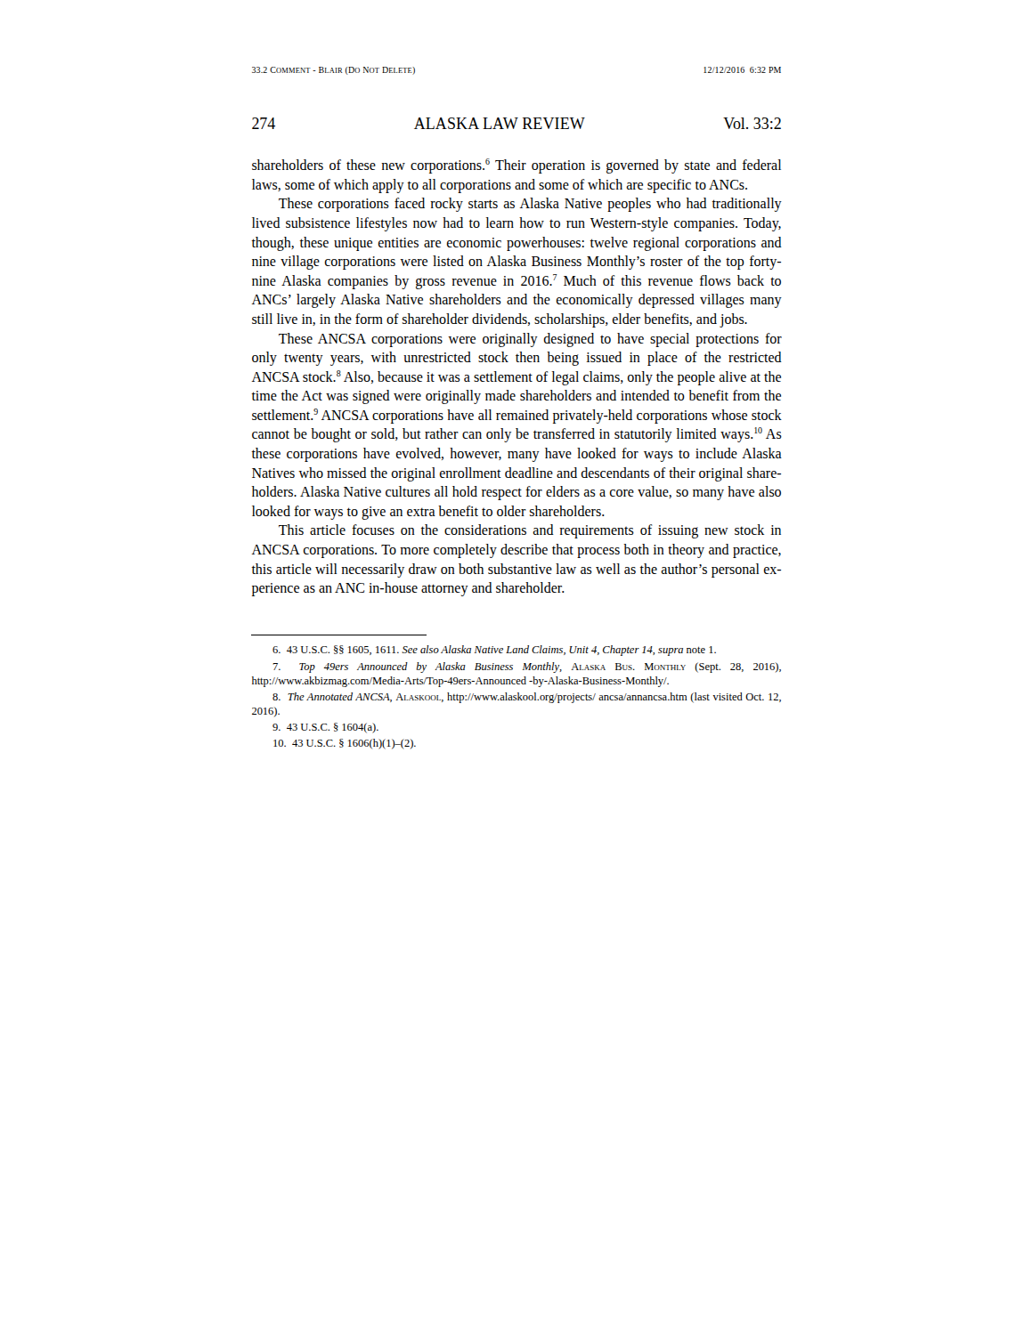33.2 COMMENT - BLAIR (DO NOT DELETE) 12/12/2016 6:32 PM
274 ALASKA LAW REVIEW Vol. 33:2
shareholders of these new corporations.6 Their operation is governed by state and federal laws, some of which apply to all corporations and some of which are specific to ANCs.
These corporations faced rocky starts as Alaska Native peoples who had traditionally lived subsistence lifestyles now had to learn how to run Western-style companies. Today, though, these unique entities are economic powerhouses: twelve regional corporations and nine village corporations were listed on Alaska Business Monthly’s roster of the top forty-nine Alaska companies by gross revenue in 2016.7 Much of this revenue flows back to ANCs’ largely Alaska Native shareholders and the economically depressed villages many still live in, in the form of shareholder dividends, scholarships, elder benefits, and jobs.
These ANCSA corporations were originally designed to have special protections for only twenty years, with unrestricted stock then being issued in place of the restricted ANCSA stock.8 Also, because it was a settlement of legal claims, only the people alive at the time the Act was signed were originally made shareholders and intended to benefit from the settlement.9 ANCSA corporations have all remained privately-held corporations whose stock cannot be bought or sold, but rather can only be transferred in statutorily limited ways.10 As these corporations have evolved, however, many have looked for ways to include Alaska Natives who missed the original enrollment deadline and descendants of their original shareholders. Alaska Native cultures all hold respect for elders as a core value, so many have also looked for ways to give an extra benefit to older shareholders.
This article focuses on the considerations and requirements of issuing new stock in ANCSA corporations. To more completely describe that process both in theory and practice, this article will necessarily draw on both substantive law as well as the author’s personal experience as an ANC in-house attorney and shareholder.
43 U.S.C. §§ 1605, 1611. See also Alaska Native Land Claims, Unit 4, Chapter 14, supra note 1.
Top 49ers Announced by Alaska Business Monthly, Alaska Bus. Monthly (Sept. 28, 2016), http://www.akbizmag.com/Media-Arts/Top-49ers-Announced -by-Alaska-Business-Monthly/.
The Annotated ANCSA, Alaskool, http://www.alaskool.org/projects/ ancsa/annancsa.htm (last visited Oct. 12, 2016).
43 U.S.C. § 1604(a).
43 U.S.C. § 1606(h)(1)–(2).